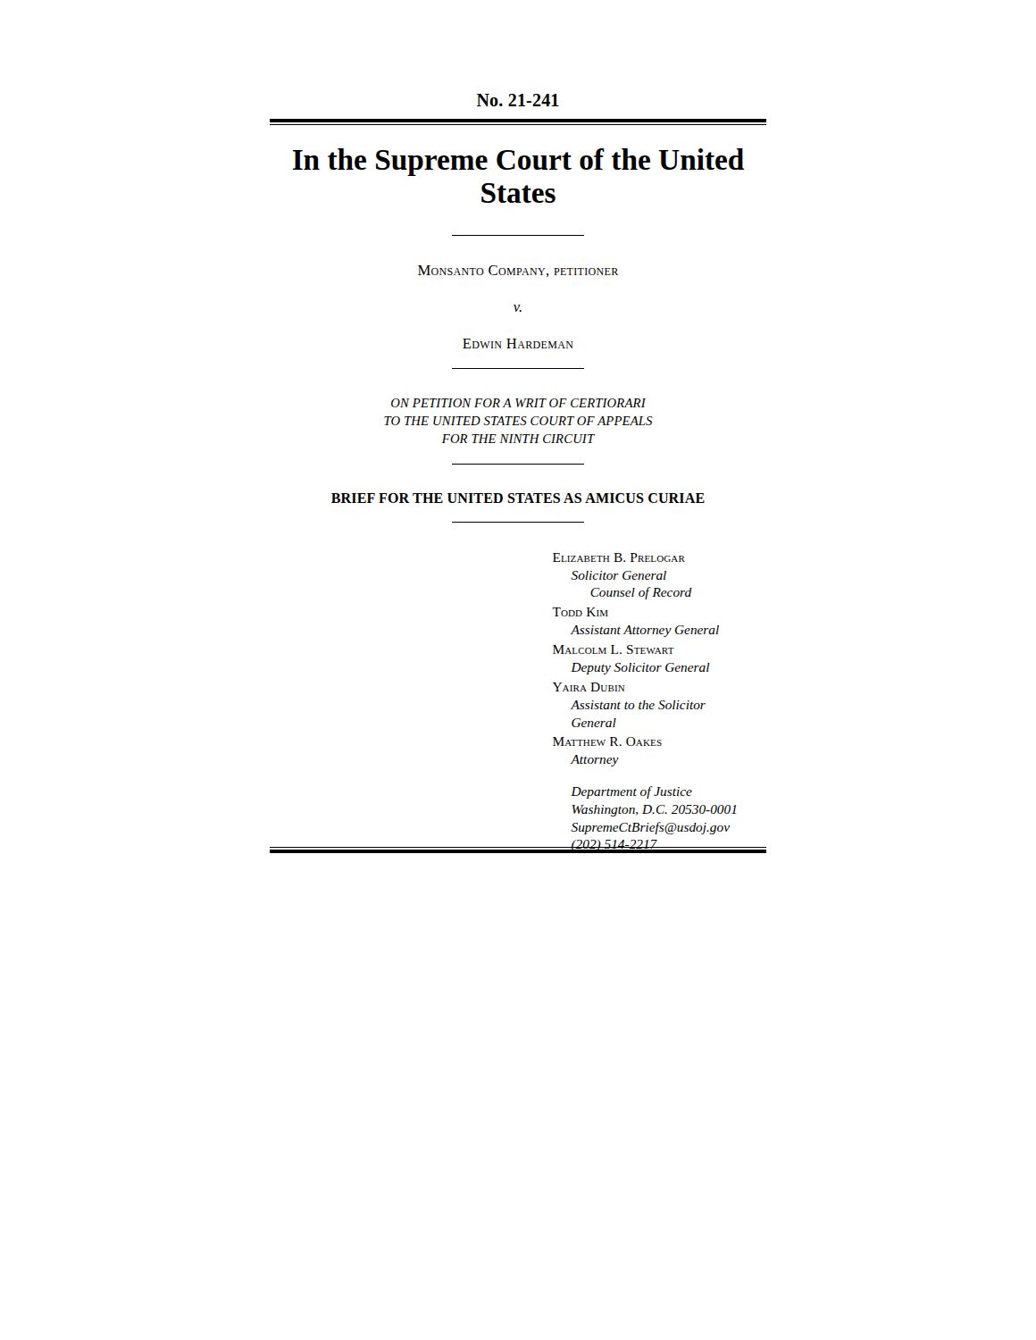No. 21-241
In the Supreme Court of the United States
Monsanto Company, petitioner
v.
Edwin Hardeman
ON PETITION FOR A WRIT OF CERTIORARI
TO THE UNITED STATES COURT OF APPEALS
FOR THE NINTH CIRCUIT
BRIEF FOR THE UNITED STATES AS AMICUS CURIAE
Elizabeth B. Prelogar Solicitor General Counsel of Record
Todd Kim Assistant Attorney General
Malcolm L. Stewart Deputy Solicitor General
Yaira Dubin Assistant to the Solicitor General
Matthew R. Oakes Attorney
Department of Justice
Washington, D.C. 20530-0001
SupremeCtBriefs@usdoj.gov
(202) 514-2217